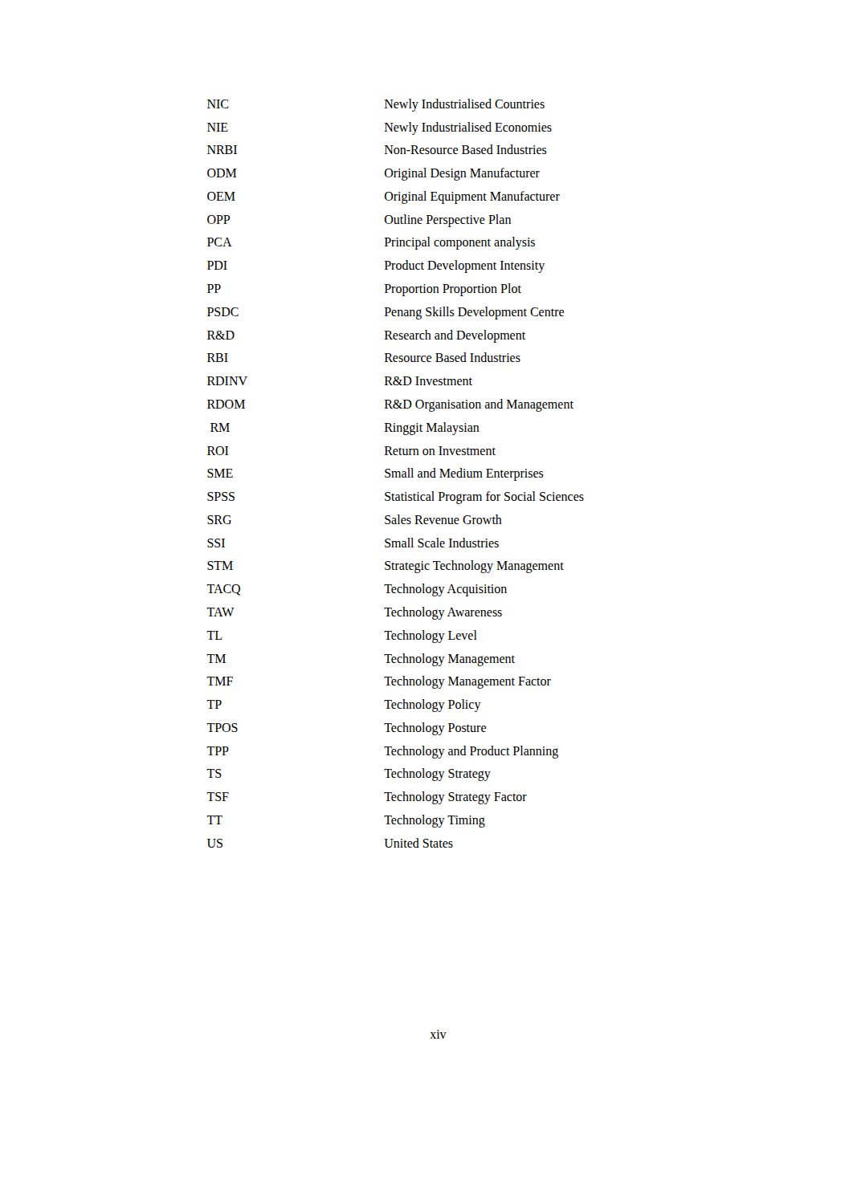| NIC | Newly Industrialised Countries |
| NIE | Newly Industrialised Economies |
| NRBI | Non-Resource Based Industries |
| ODM | Original Design Manufacturer |
| OEM | Original Equipment Manufacturer |
| OPP | Outline Perspective Plan |
| PCA | Principal component analysis |
| PDI | Product Development Intensity |
| PP | Proportion Proportion Plot |
| PSDC | Penang Skills Development Centre |
| R&D | Research and Development |
| RBI | Resource Based Industries |
| RDINV | R&D Investment |
| RDOM | R&D Organisation and Management |
| RM | Ringgit Malaysian |
| ROI | Return on Investment |
| SME | Small and Medium Enterprises |
| SPSS | Statistical Program for Social Sciences |
| SRG | Sales Revenue Growth |
| SSI | Small Scale Industries |
| STM | Strategic Technology Management |
| TACQ | Technology Acquisition |
| TAW | Technology Awareness |
| TL | Technology Level |
| TM | Technology Management |
| TMF | Technology Management Factor |
| TP | Technology Policy |
| TPOS | Technology Posture |
| TPP | Technology and Product Planning |
| TS | Technology Strategy |
| TSF | Technology Strategy Factor |
| TT | Technology Timing |
| US | United States |
xiv